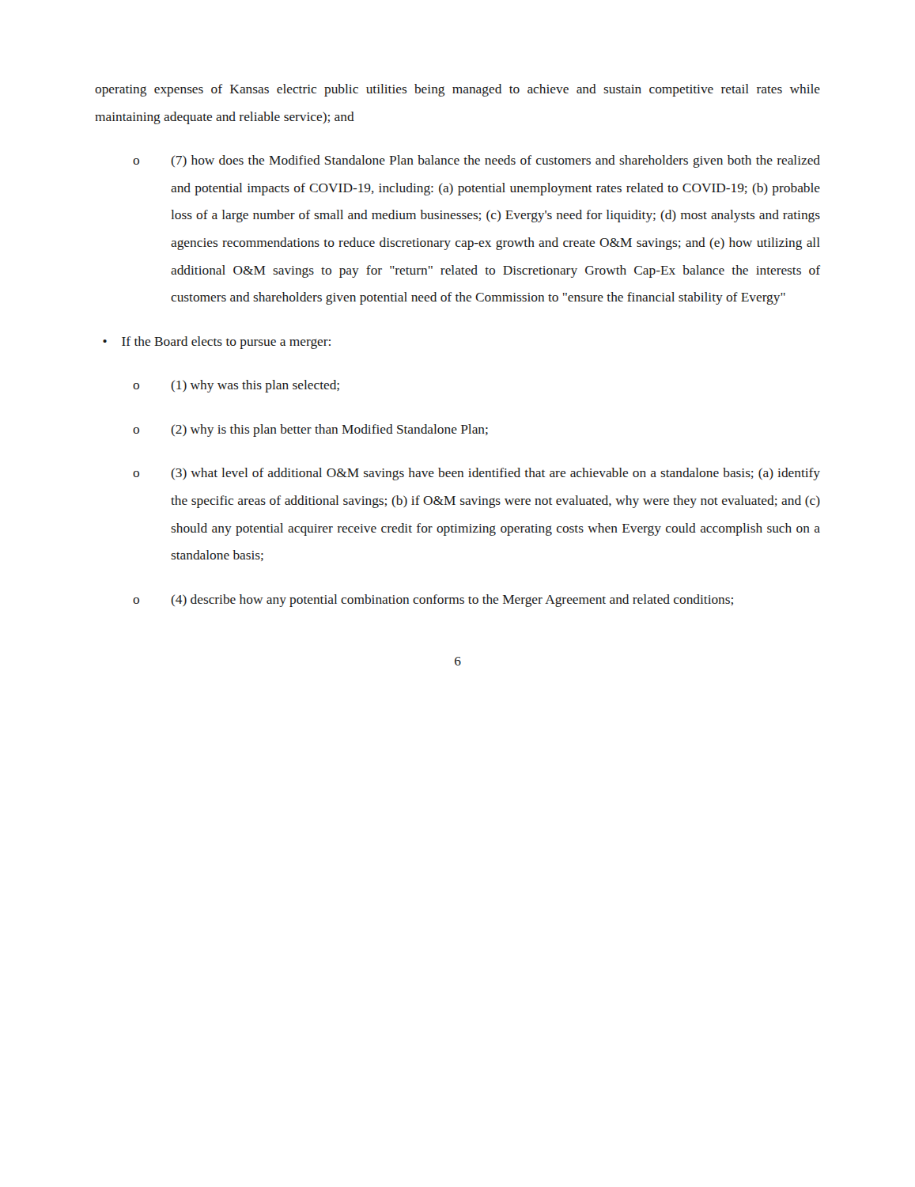operating expenses of Kansas electric public utilities being managed to achieve and sustain competitive retail rates while maintaining adequate and reliable service); and
o
(7) how does the Modified Standalone Plan balance the needs of customers and shareholders given both the realized and potential impacts of COVID-19, including: (a) potential unemployment rates related to COVID-19; (b) probable loss of a large number of small and medium businesses; (c) Evergy's need for liquidity; (d) most analysts and ratings agencies recommendations to reduce discretionary cap-ex growth and create O&M savings; and (e) how utilizing all additional O&M savings to pay for "return" related to Discretionary Growth Cap-Ex balance the interests of customers and shareholders given potential need of the Commission to "ensure the financial stability of Evergy"
If the Board elects to pursue a merger:
o
(1) why was this plan selected;
o
(2) why is this plan better than Modified Standalone Plan;
o
(3) what level of additional O&M savings have been identified that are achievable on a standalone basis; (a) identify the specific areas of additional savings; (b) if O&M savings were not evaluated, why were they not evaluated; and (c) should any potential acquirer receive credit for optimizing operating costs when Evergy could accomplish such on a standalone basis;
o
(4) describe how any potential combination conforms to the Merger Agreement and related conditions;
6